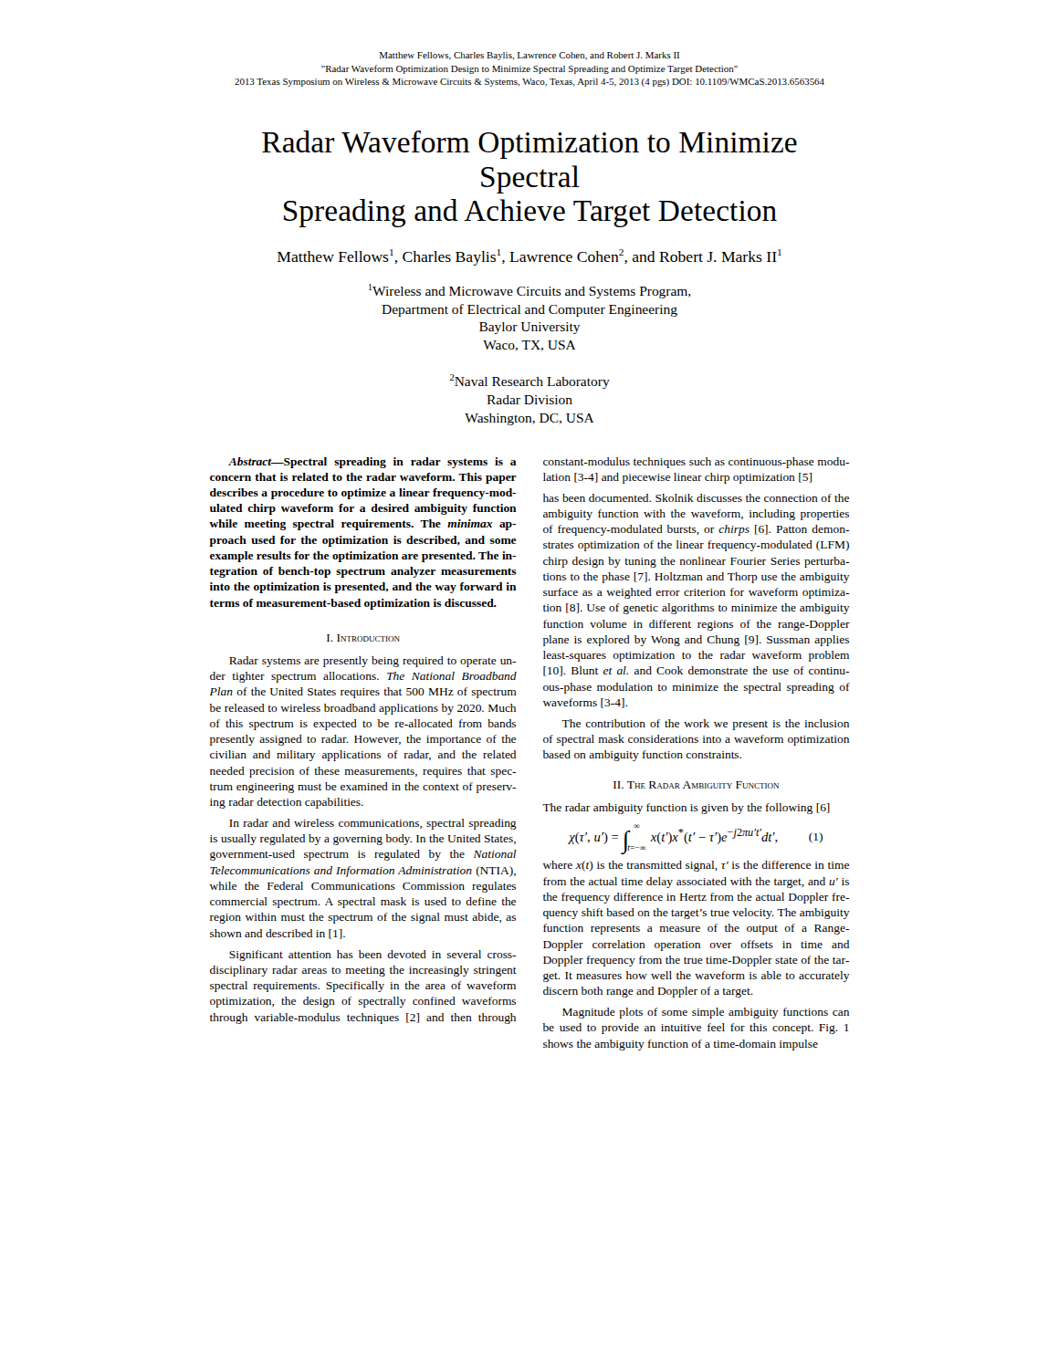Matthew Fellows, Charles Baylis, Lawrence Cohen, and Robert J. Marks II
"Radar Waveform Optimization Design to Minimize Spectral Spreading and Optimize Target Detection"
2013 Texas Symposium on Wireless & Microwave Circuits & Systems, Waco, Texas, April 4-5, 2013 (4 pgs) DOI: 10.1109/WMCaS.2013.6563564
Radar Waveform Optimization to Minimize Spectral
Spreading and Achieve Target Detection
Matthew Fellows1, Charles Baylis1, Lawrence Cohen2, and Robert J. Marks II1
1Wireless and Microwave Circuits and Systems Program,
Department of Electrical and Computer Engineering
Baylor University
Waco, TX, USA
2Naval Research Laboratory
Radar Division
Washington, DC, USA
Abstract—Spectral spreading in radar systems is a concern that is related to the radar waveform. This paper describes a procedure to optimize a linear frequency-modulated chirp waveform for a desired ambiguity function while meeting spectral requirements. The minimax approach used for the optimization is described, and some example results for the optimization are presented. The integration of bench-top spectrum analyzer measurements into the optimization is presented, and the way forward in terms of measurement-based optimization is discussed.
I. Introduction
Radar systems are presently being required to operate under tighter spectrum allocations. The National Broadband Plan of the United States requires that 500 MHz of spectrum be released to wireless broadband applications by 2020. Much of this spectrum is expected to be re-allocated from bands presently assigned to radar. However, the importance of the civilian and military applications of radar, and the related needed precision of these measurements, requires that spectrum engineering must be examined in the context of preserving radar detection capabilities.
In radar and wireless communications, spectral spreading is usually regulated by a governing body. In the United States, government-used spectrum is regulated by the National Telecommunications and Information Administration (NTIA), while the Federal Communications Commission regulates commercial spectrum. A spectral mask is used to define the region within must the spectrum of the signal must abide, as shown and described in [1].
Significant attention has been devoted in several cross-disciplinary radar areas to meeting the increasingly stringent spectral requirements. Specifically in the area of waveform optimization, the design of spectrally confined waveforms through variable-modulus techniques [2] and then through constant-modulus techniques such as continuous-phase modulation [3-4] and piecewise linear chirp optimization [5]
has been documented. Skolnik discusses the connection of the ambiguity function with the waveform, including properties of frequency-modulated bursts, or chirps [6]. Patton demonstrates optimization of the linear frequency-modulated (LFM) chirp design by tuning the nonlinear Fourier Series perturbations to the phase [7]. Holtzman and Thorp use the ambiguity surface as a weighted error criterion for waveform optimization [8]. Use of genetic algorithms to minimize the ambiguity function volume in different regions of the range-Doppler plane is explored by Wong and Chung [9]. Sussman applies least-squares optimization to the radar waveform problem [10]. Blunt et al. and Cook demonstrate the use of continuous-phase modulation to minimize the spectral spreading of waveforms [3-4].
The contribution of the work we present is the inclusion of spectral mask considerations into a waveform optimization based on ambiguity function constraints.
II. The Radar Ambiguity Function
The radar ambiguity function is given by the following [6]
χ(τ′, u′) = ∫∞t=−∞ x(t′)x*(t′ − τ′)e−j2πu′t′dt′,(1)
where x(t) is the transmitted signal, τ′ is the difference in time from the actual time delay associated with the target, and u′ is the frequency difference in Hertz from the actual Doppler frequency shift based on the target’s true velocity. The ambiguity function represents a measure of the output of a Range-Doppler correlation operation over offsets in time and Doppler frequency from the true time-Doppler state of the target. It measures how well the waveform is able to accurately discern both range and Doppler of a target.
Magnitude plots of some simple ambiguity functions can be used to provide an intuitive feel for this concept. Fig. 1 shows the ambiguity function of a time-domain impulse